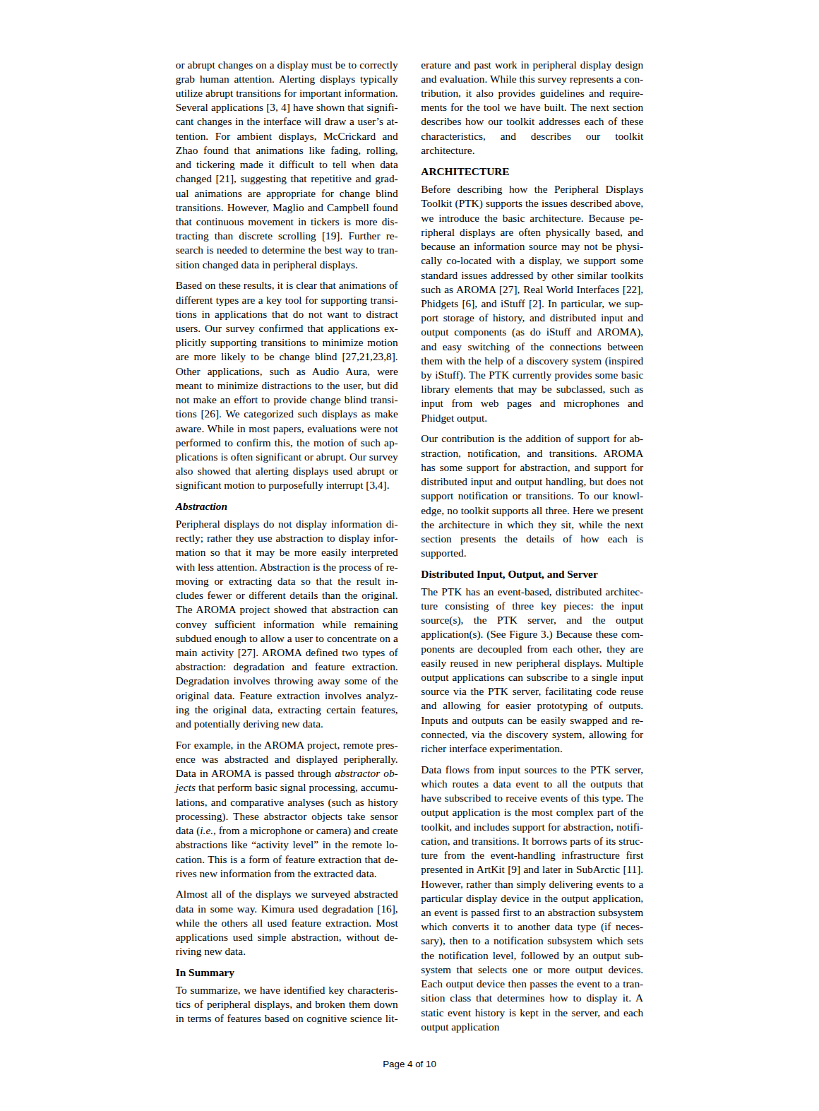or abrupt changes on a display must be to correctly grab human attention. Alerting displays typically utilize abrupt transitions for important information. Several applications [3, 4] have shown that significant changes in the interface will draw a user’s attention. For ambient displays, McCrickard and Zhao found that animations like fading, rolling, and tickering made it difficult to tell when data changed [21], suggesting that repetitive and gradual animations are appropriate for change blind transitions. However, Maglio and Campbell found that continuous movement in tickers is more distracting than discrete scrolling [19]. Further research is needed to determine the best way to transition changed data in peripheral displays.
Based on these results, it is clear that animations of different types are a key tool for supporting transitions in applications that do not want to distract users. Our survey confirmed that applications explicitly supporting transitions to minimize motion are more likely to be change blind [27,21,23,8]. Other applications, such as Audio Aura, were meant to minimize distractions to the user, but did not make an effort to provide change blind transitions [26]. We categorized such displays as make aware. While in most papers, evaluations were not performed to confirm this, the motion of such applications is often significant or abrupt. Our survey also showed that alerting displays used abrupt or significant motion to purposefully interrupt [3,4].
Abstraction
Peripheral displays do not display information directly; rather they use abstraction to display information so that it may be more easily interpreted with less attention. Abstraction is the process of removing or extracting data so that the result includes fewer or different details than the original. The AROMA project showed that abstraction can convey sufficient information while remaining subdued enough to allow a user to concentrate on a main activity [27]. AROMA defined two types of abstraction: degradation and feature extraction. Degradation involves throwing away some of the original data. Feature extraction involves analyzing the original data, extracting certain features, and potentially deriving new data.
For example, in the AROMA project, remote presence was abstracted and displayed peripherally. Data in AROMA is passed through abstractor objects that perform basic signal processing, accumulations, and comparative analyses (such as history processing). These abstractor objects take sensor data (i.e., from a microphone or camera) and create abstractions like “activity level” in the remote location. This is a form of feature extraction that derives new information from the extracted data.
Almost all of the displays we surveyed abstracted data in some way. Kimura used degradation [16], while the others all used feature extraction. Most applications used simple abstraction, without deriving new data.
In Summary
To summarize, we have identified key characteristics of peripheral displays, and broken them down in terms of features based on cognitive science literature and past work in peripheral display design and evaluation. While this survey represents a contribution, it also provides guidelines and requirements for the tool we have built. The next section describes how our toolkit addresses each of these characteristics, and describes our toolkit architecture.
ARCHITECTURE
Before describing how the Peripheral Displays Toolkit (PTK) supports the issues described above, we introduce the basic architecture. Because peripheral displays are often physically based, and because an information source may not be physically co-located with a display, we support some standard issues addressed by other similar toolkits such as AROMA [27], Real World Interfaces [22], Phidgets [6], and iStuff [2]. In particular, we support storage of history, and distributed input and output components (as do iStuff and AROMA), and easy switching of the connections between them with the help of a discovery system (inspired by iStuff). The PTK currently provides some basic library elements that may be subclassed, such as input from web pages and microphones and Phidget output.
Our contribution is the addition of support for abstraction, notification, and transitions. AROMA has some support for abstraction, and support for distributed input and output handling, but does not support notification or transitions. To our knowledge, no toolkit supports all three. Here we present the architecture in which they sit, while the next section presents the details of how each is supported.
Distributed Input, Output, and Server
The PTK has an event-based, distributed architecture consisting of three key pieces: the input source(s), the PTK server, and the output application(s). (See Figure 3.) Because these components are decoupled from each other, they are easily reused in new peripheral displays. Multiple output applications can subscribe to a single input source via the PTK server, facilitating code reuse and allowing for easier prototyping of outputs. Inputs and outputs can be easily swapped and reconnected, via the discovery system, allowing for richer interface experimentation.
Data flows from input sources to the PTK server, which routes a data event to all the outputs that have subscribed to receive events of this type. The output application is the most complex part of the toolkit, and includes support for abstraction, notification, and transitions. It borrows parts of its structure from the event-handling infrastructure first presented in ArtKit [9] and later in SubArctic [11]. However, rather than simply delivering events to a particular display device in the output application, an event is passed first to an abstraction subsystem which converts it to another data type (if necessary), then to a notification subsystem which sets the notification level, followed by an output subsystem that selects one or more output devices. Each output device then passes the event to a transition class that determines how to display it. A static event history is kept in the server, and each output application
Page 4 of 10